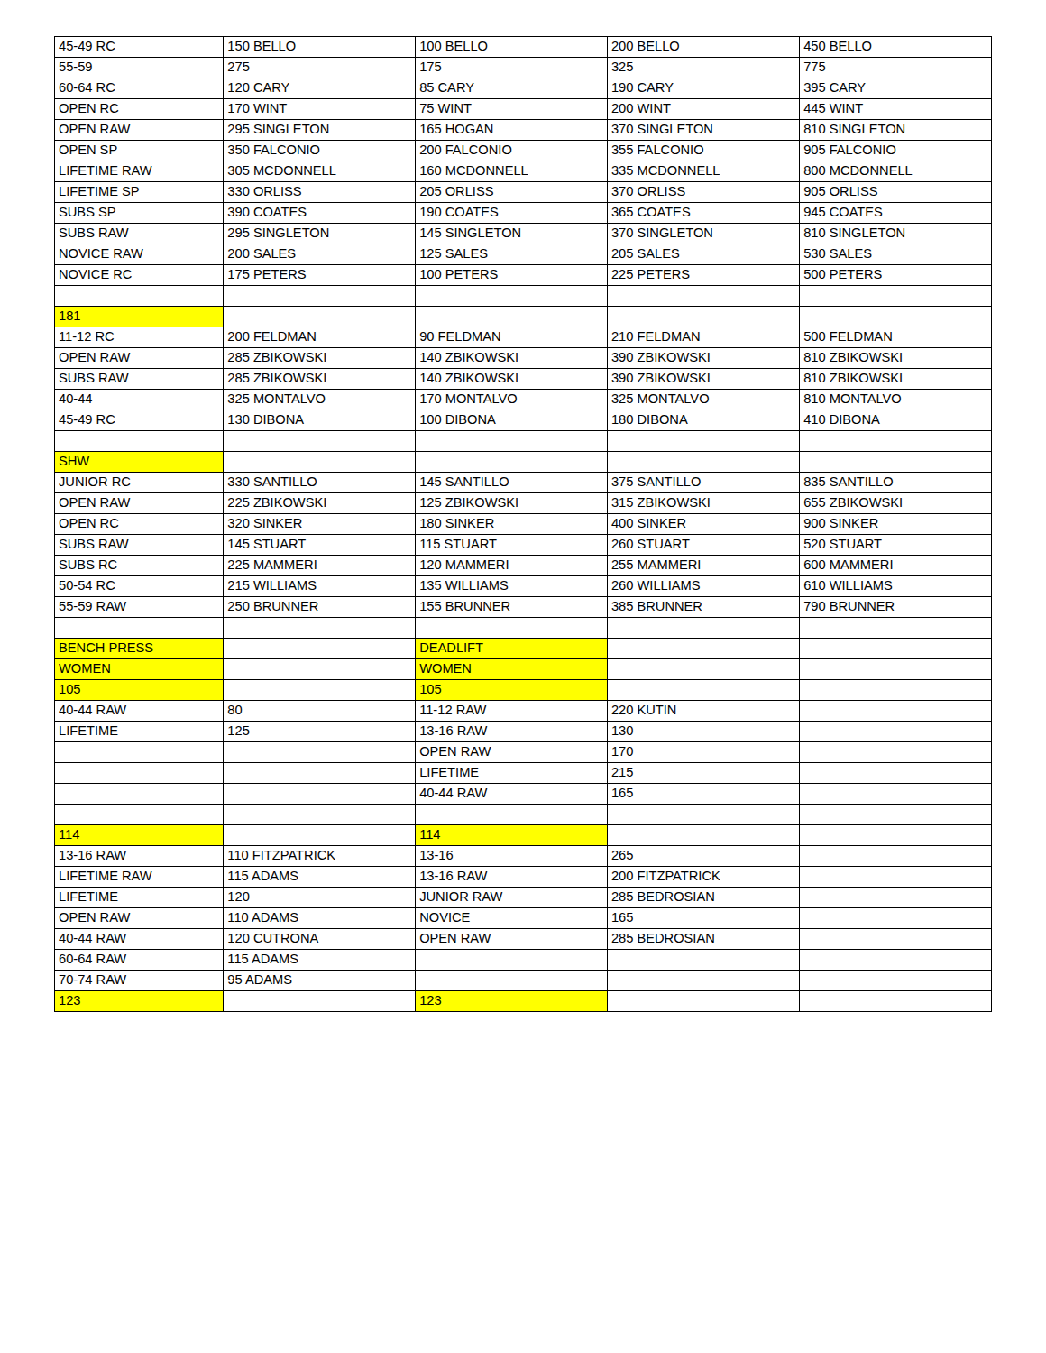| 45-49 RC | 150 BELLO | 100 BELLO | 200 BELLO | 450 BELLO |
| 55-59 | 275 | 175 | 325 | 775 |
| 60-64 RC | 120 CARY | 85 CARY | 190 CARY | 395 CARY |
| OPEN RC | 170 WINT | 75 WINT | 200 WINT | 445 WINT |
| OPEN RAW | 295 SINGLETON | 165 HOGAN | 370 SINGLETON | 810 SINGLETON |
| OPEN SP | 350 FALCONIO | 200 FALCONIO | 355 FALCONIO | 905 FALCONIO |
| LIFETIME RAW | 305 MCDONNELL | 160 MCDONNELL | 335 MCDONNELL | 800 MCDONNELL |
| LIFETIME SP | 330 ORLISS | 205 ORLISS | 370 ORLISS | 905 ORLISS |
| SUBS SP | 390 COATES | 190 COATES | 365 COATES | 945 COATES |
| SUBS RAW | 295 SINGLETON | 145 SINGLETON | 370 SINGLETON | 810 SINGLETON |
| NOVICE RAW | 200 SALES | 125 SALES | 205 SALES | 530 SALES |
| NOVICE RC | 175 PETERS | 100 PETERS | 225 PETERS | 500 PETERS |
| 181 | | | | |
| 11-12 RC | 200 FELDMAN | 90 FELDMAN | 210 FELDMAN | 500 FELDMAN |
| OPEN RAW | 285 ZBIKOWSKI | 140 ZBIKOWSKI | 390 ZBIKOWSKI | 810 ZBIKOWSKI |
| SUBS RAW | 285 ZBIKOWSKI | 140 ZBIKOWSKI | 390 ZBIKOWSKI | 810 ZBIKOWSKI |
| 40-44 | 325 MONTALVO | 170 MONTALVO | 325 MONTALVO | 810 MONTALVO |
| 45-49 RC | 130 DIBONA | 100 DIBONA | 180 DIBONA | 410 DIBONA |
| SHW | | | | |
| JUNIOR RC | 330 SANTILLO | 145 SANTILLO | 375 SANTILLO | 835 SANTILLO |
| OPEN RAW | 225 ZBIKOWSKI | 125 ZBIKOWSKI | 315 ZBIKOWSKI | 655 ZBIKOWSKI |
| OPEN RC | 320 SINKER | 180 SINKER | 400 SINKER | 900 SINKER |
| SUBS RAW | 145 STUART | 115 STUART | 260 STUART | 520 STUART |
| SUBS RC | 225 MAMMERI | 120 MAMMERI | 255 MAMMERI | 600 MAMMERI |
| 50-54 RC | 215 WILLIAMS | 135 WILLIAMS | 260 WILLIAMS | 610 WILLIAMS |
| 55-59 RAW | 250 BRUNNER | 155 BRUNNER | 385 BRUNNER | 790 BRUNNER |
| BENCH PRESS | | DEADLIFT | | |
| WOMEN | | WOMEN | | |
| 105 | | 105 | | |
| 40-44 RAW | 80 | 11-12 RAW | 220 KUTIN | |
| LIFETIME | 125 | 13-16 RAW | 130 | |
| | | OPEN RAW | 170 | |
| | | LIFETIME | 215 | |
| | | 40-44 RAW | 165 | |
| 114 | | 114 | | |
| 13-16 RAW | 110 FITZPATRICK | 13-16 | 265 | |
| LIFETIME RAW | 115 ADAMS | 13-16 RAW | 200 FITZPATRICK | |
| LIFETIME | 120 | JUNIOR RAW | 285 BEDROSIAN | |
| OPEN RAW | 110 ADAMS | NOVICE | 165 | |
| 40-44 RAW | 120 CUTRONA | OPEN RAW | 285 BEDROSIAN | |
| 60-64 RAW | 115 ADAMS | | | |
| 70-74 RAW | 95 ADAMS | | | |
| 123 | | 123 | | |